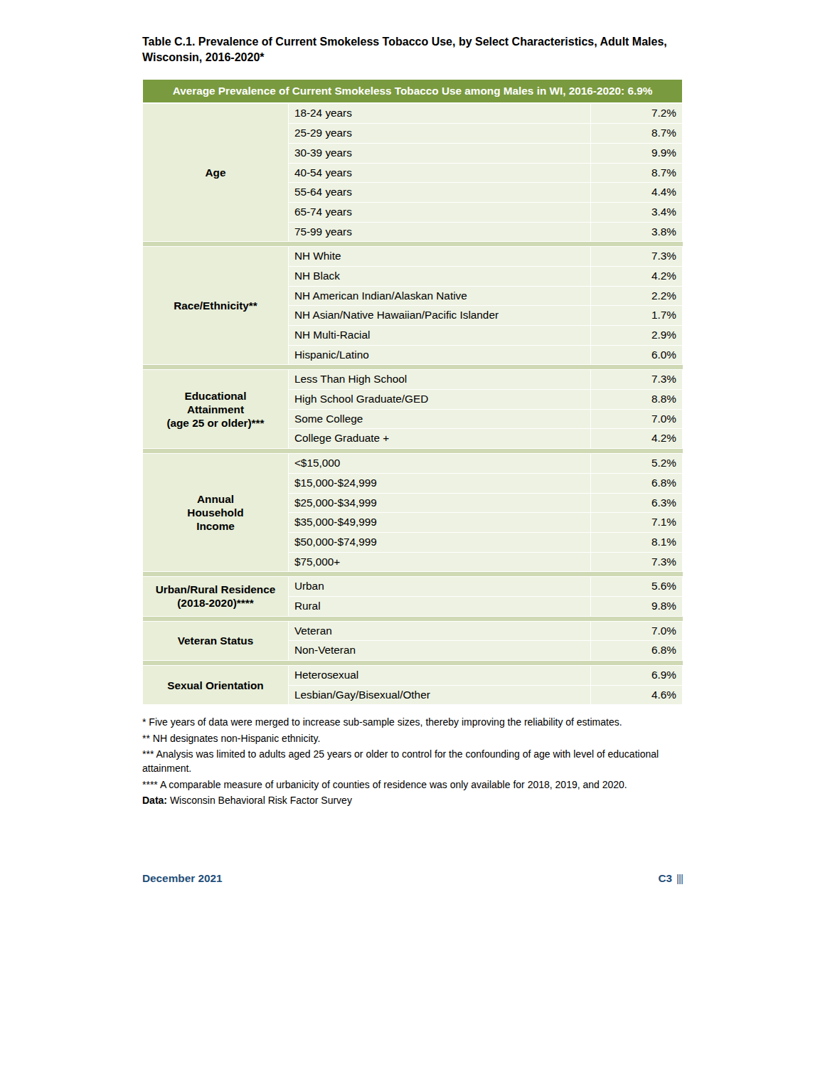Table C.1. Prevalence of Current Smokeless Tobacco Use, by Select Characteristics, Adult Males, Wisconsin, 2016-2020*
Average Prevalence of Current Smokeless Tobacco Use among Males in WI, 2016-2020: 6.9%
| Age | 18-24 years | 7.2% |
| 25-29 years | 8.7% |
| 30-39 years | 9.9% |
| 40-54 years | 8.7% |
| 55-64 years | 4.4% |
| 65-74 years | 3.4% |
| 75-99 years | 3.8% |
| Race/Ethnicity** | NH White | 7.3% |
| NH Black | 4.2% |
| NH American Indian/Alaskan Native | 2.2% |
| NH Asian/Native Hawaiian/Pacific Islander | 1.7% |
| NH Multi-Racial | 2.9% |
| Hispanic/Latino | 6.0% |
| Educational Attainment (age 25 or older)*** | Less Than High School | 7.3% |
| High School Graduate/GED | 8.8% |
| Some College | 7.0% |
| College Graduate + | 4.2% |
| Annual Household Income | <$15,000 | 5.2% |
| $15,000-$24,999 | 6.8% |
| $25,000-$34,999 | 6.3% |
| $35,000-$49,999 | 7.1% |
| $50,000-$74,999 | 8.1% |
| $75,000+ | 7.3% |
| Urban/Rural Residence (2018-2020)**** | Urban | 5.6% |
| Rural | 9.8% |
| Veteran Status | Veteran | 7.0% |
| Non-Veteran | 6.8% |
| Sexual Orientation | Heterosexual | 6.9% |
| Lesbian/Gay/Bisexual/Other | 4.6% |
* Five years of data were merged to increase sub-sample sizes, thereby improving the reliability of estimates.
** NH designates non-Hispanic ethnicity.
*** Analysis was limited to adults aged 25 years or older to control for the confounding of age with level of educational attainment.
**** A comparable measure of urbanicity of counties of residence was only available for 2018, 2019, and 2020.
Data: Wisconsin Behavioral Risk Factor Survey
December 2021
C3 |||